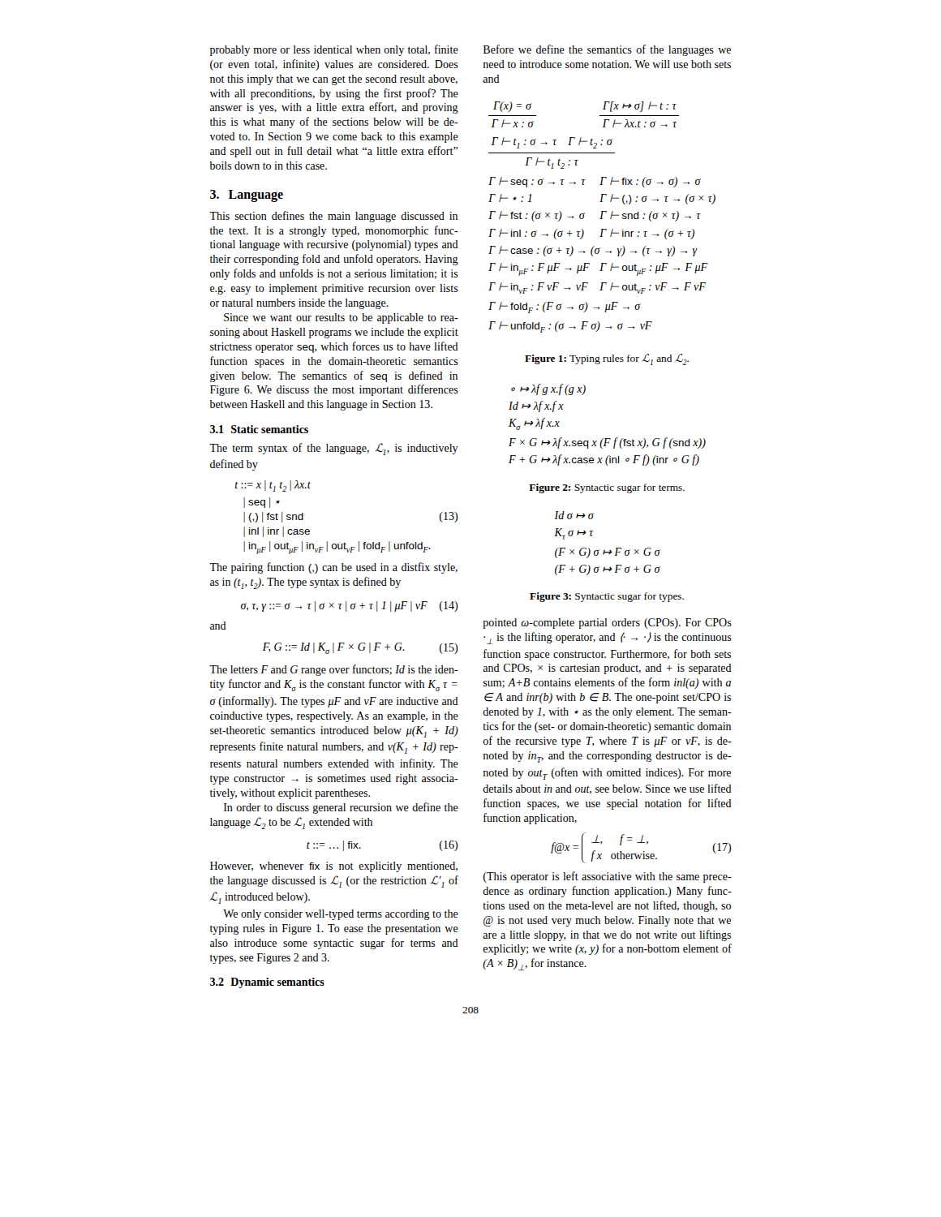probably more or less identical when only total, finite (or even total, infinite) values are considered. Does not this imply that we can get the second result above, with all preconditions, by using the first proof? The answer is yes, with a little extra effort, and proving this is what many of the sections below will be devoted to. In Section 9 we come back to this example and spell out in full detail what “a little extra effort” boils down to in this case.
3. Language
This section defines the main language discussed in the text. It is a strongly typed, monomorphic functional language with recursive (polynomial) types and their corresponding fold and unfold operators. Having only folds and unfolds is not a serious limitation; it is e.g. easy to implement primitive recursion over lists or natural numbers inside the language.
Since we want our results to be applicable to reasoning about Haskell programs we include the explicit strictness operator seq, which forces us to have lifted function spaces in the domain-theoretic semantics given below. The semantics of seq is defined in Figure 6. We discuss the most important differences between Haskell and this language in Section 13.
3.1 Static semantics
The term syntax of the language, ℒ1, is inductively defined by
t ::= x | t1 t2 | λx.t
| seq | ⋆
| (,) | fst | snd
| inl | inr | case
| inμF | outμF | inνF | outνF | foldF | unfoldF.
(13)
The pairing function (,) can be used in a distfix style, as in (t1, t2). The type syntax is defined by
σ, τ, γ ::= σ → τ | σ × τ | σ + τ | 1 | μF | νF (14)
and
F, G ::= Id | Kσ | F × G | F + G. (15)
The letters F and G range over functors; Id is the identity functor and Kσ is the constant functor with Kσ τ = σ (informally). The types μF and νF are inductive and coinductive types, respectively. As an example, in the set-theoretic semantics introduced below μ(K1 + Id) represents finite natural numbers, and ν(K1 + Id) represents natural numbers extended with infinity. The type constructor → is sometimes used right associatively, without explicit parentheses.
In order to discuss general recursion we define the language ℒ2 to be ℒ1 extended with
t ::= … | fix. (16)
However, whenever fix is not explicitly mentioned, the language discussed is ℒ1 (or the restriction ℒ′1 of ℒ1 introduced below).
We only consider well-typed terms according to the typing rules in Figure 1. To ease the presentation we also introduce some syntactic sugar for terms and types, see Figures 2 and 3.
3.2 Dynamic semantics
Before we define the semantics of the languages we need to introduce some notation. We will use both sets and
| Γ(x) = σ Γ ⊢ x : σ | Γ[x ↦ σ] ⊢ t : τ Γ ⊢ λx.t : σ → τ |
| Γ ⊢ t 1 : σ → τ Γ ⊢ t 2 : σ Γ ⊢ t 1 t 2 : τ |
| Γ ⊢ seq : σ → τ → τ | Γ ⊢ fix : (σ → σ) → σ |
| Γ ⊢ ⋆ : 1 | Γ ⊢ (,) : σ → τ → (σ × τ) |
| Γ ⊢ fst : (σ × τ) → σ | Γ ⊢ snd : (σ × τ) → τ |
| Γ ⊢ inl : σ → (σ + τ) | Γ ⊢ inr : τ → (σ + τ) |
| Γ ⊢ case : (σ + τ) → (σ → γ) → (τ → γ) → γ |
| Γ ⊢ in μF : F μF → μF | Γ ⊢ out μF : μF → F μF |
| Γ ⊢ in νF : F νF → νF | Γ ⊢ out νF : νF → F νF |
| Γ ⊢ fold F : (F σ → σ) → μF → σ |
| Γ ⊢ unfold F : (σ → F σ) → σ → νF |
Figure 1: Typing rules for ℒ1 and ℒ2.
∘ ↦ λf g x.f (g x)
Id ↦ λf x.f x
Kσ ↦ λf x.x
F × G ↦ λf x.seq x (F f (fst x), G f (snd x))
F + G ↦ λf x.case x (inl ∘ F f) (inr ∘ G f)
Figure 2: Syntactic sugar for terms.
Id σ ↦ σ
Kτ σ ↦ τ
(F × G) σ ↦ F σ × G σ
(F + G) σ ↦ F σ + G σ
Figure 3: Syntactic sugar for types.
pointed ω-complete partial orders (CPOs). For CPOs ·⊥ is the lifting operator, and ⟨· → ·⟩ is the continuous function space constructor. Furthermore, for both sets and CPOs, × is cartesian product, and + is separated sum; A+B contains elements of the form inl(a) with a ∈ A and inr(b) with b ∈ B. The one-point set/CPO is denoted by 1, with ⋆ as the only element. The semantics for the (set- or domain-theoretic) semantic domain of the recursive type T, where T is μF or νF, is denoted by inT, and the corresponding destructor is denoted by outT (often with omitted indices). For more details about in and out, see below. Since we use lifted function spaces, we use special notation for lifted function application,
f@x =
| ⊥, | f = ⊥, |
| f x | otherwise. |
(17)
(This operator is left associative with the same precedence as ordinary function application.) Many functions used on the meta-level are not lifted, though, so @ is not used very much below. Finally note that we are a little sloppy, in that we do not write out liftings explicitly; we write (x, y) for a non-bottom element of (A × B)⊥, for instance.
208